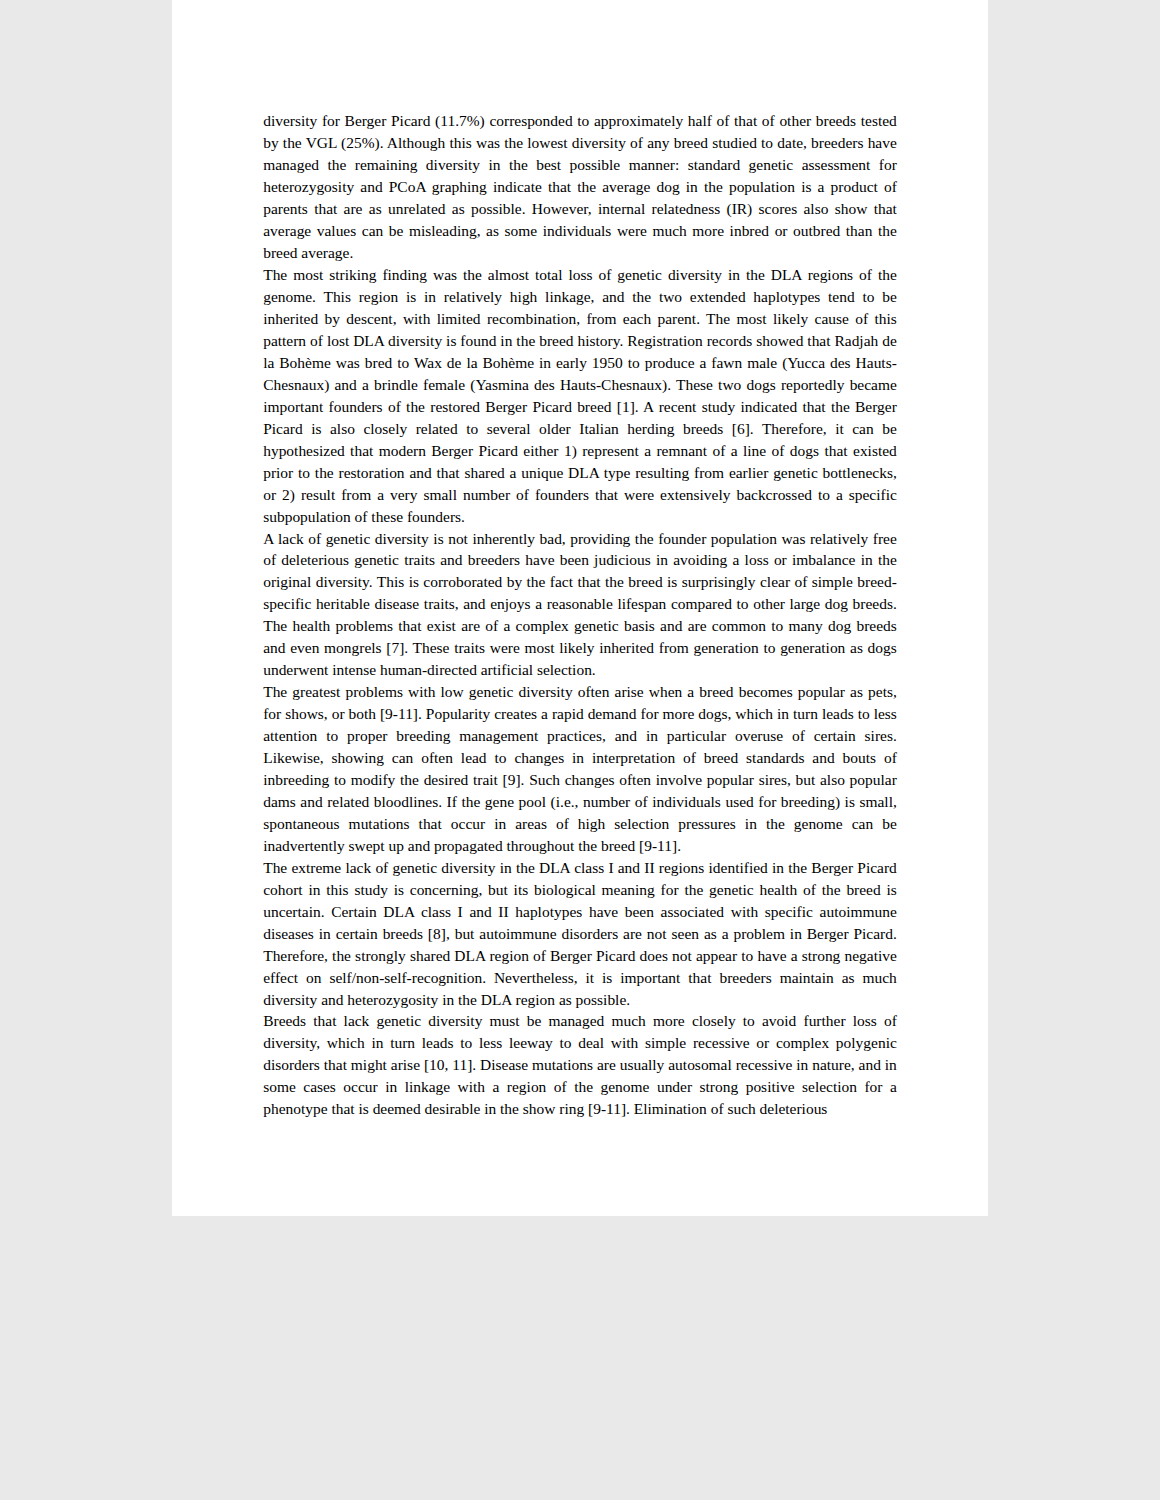diversity for Berger Picard (11.7%) corresponded to approximately half of that of other breeds tested by the VGL (25%). Although this was the lowest diversity of any breed studied to date, breeders have managed the remaining diversity in the best possible manner: standard genetic assessment for heterozygosity and PCoA graphing indicate that the average dog in the population is a product of parents that are as unrelated as possible. However, internal relatedness (IR) scores also show that average values can be misleading, as some individuals were much more inbred or outbred than the breed average.
The most striking finding was the almost total loss of genetic diversity in the DLA regions of the genome. This region is in relatively high linkage, and the two extended haplotypes tend to be inherited by descent, with limited recombination, from each parent. The most likely cause of this pattern of lost DLA diversity is found in the breed history. Registration records showed that Radjah de la Bohème was bred to Wax de la Bohème in early 1950 to produce a fawn male (Yucca des Hauts-Chesnaux) and a brindle female (Yasmina des Hauts-Chesnaux). These two dogs reportedly became important founders of the restored Berger Picard breed [1]. A recent study indicated that the Berger Picard is also closely related to several older Italian herding breeds [6]. Therefore, it can be hypothesized that modern Berger Picard either 1) represent a remnant of a line of dogs that existed prior to the restoration and that shared a unique DLA type resulting from earlier genetic bottlenecks, or 2) result from a very small number of founders that were extensively backcrossed to a specific subpopulation of these founders.
A lack of genetic diversity is not inherently bad, providing the founder population was relatively free of deleterious genetic traits and breeders have been judicious in avoiding a loss or imbalance in the original diversity. This is corroborated by the fact that the breed is surprisingly clear of simple breed-specific heritable disease traits, and enjoys a reasonable lifespan compared to other large dog breeds. The health problems that exist are of a complex genetic basis and are common to many dog breeds and even mongrels [7]. These traits were most likely inherited from generation to generation as dogs underwent intense human-directed artificial selection.
The greatest problems with low genetic diversity often arise when a breed becomes popular as pets, for shows, or both [9-11]. Popularity creates a rapid demand for more dogs, which in turn leads to less attention to proper breeding management practices, and in particular overuse of certain sires. Likewise, showing can often lead to changes in interpretation of breed standards and bouts of inbreeding to modify the desired trait [9]. Such changes often involve popular sires, but also popular dams and related bloodlines. If the gene pool (i.e., number of individuals used for breeding) is small, spontaneous mutations that occur in areas of high selection pressures in the genome can be inadvertently swept up and propagated throughout the breed [9-11].
The extreme lack of genetic diversity in the DLA class I and II regions identified in the Berger Picard cohort in this study is concerning, but its biological meaning for the genetic health of the breed is uncertain. Certain DLA class I and II haplotypes have been associated with specific autoimmune diseases in certain breeds [8], but autoimmune disorders are not seen as a problem in Berger Picard. Therefore, the strongly shared DLA region of Berger Picard does not appear to have a strong negative effect on self/non-self-recognition. Nevertheless, it is important that breeders maintain as much diversity and heterozygosity in the DLA region as possible.
Breeds that lack genetic diversity must be managed much more closely to avoid further loss of diversity, which in turn leads to less leeway to deal with simple recessive or complex polygenic disorders that might arise [10, 11]. Disease mutations are usually autosomal recessive in nature, and in some cases occur in linkage with a region of the genome under strong positive selection for a phenotype that is deemed desirable in the show ring [9-11]. Elimination of such deleterious